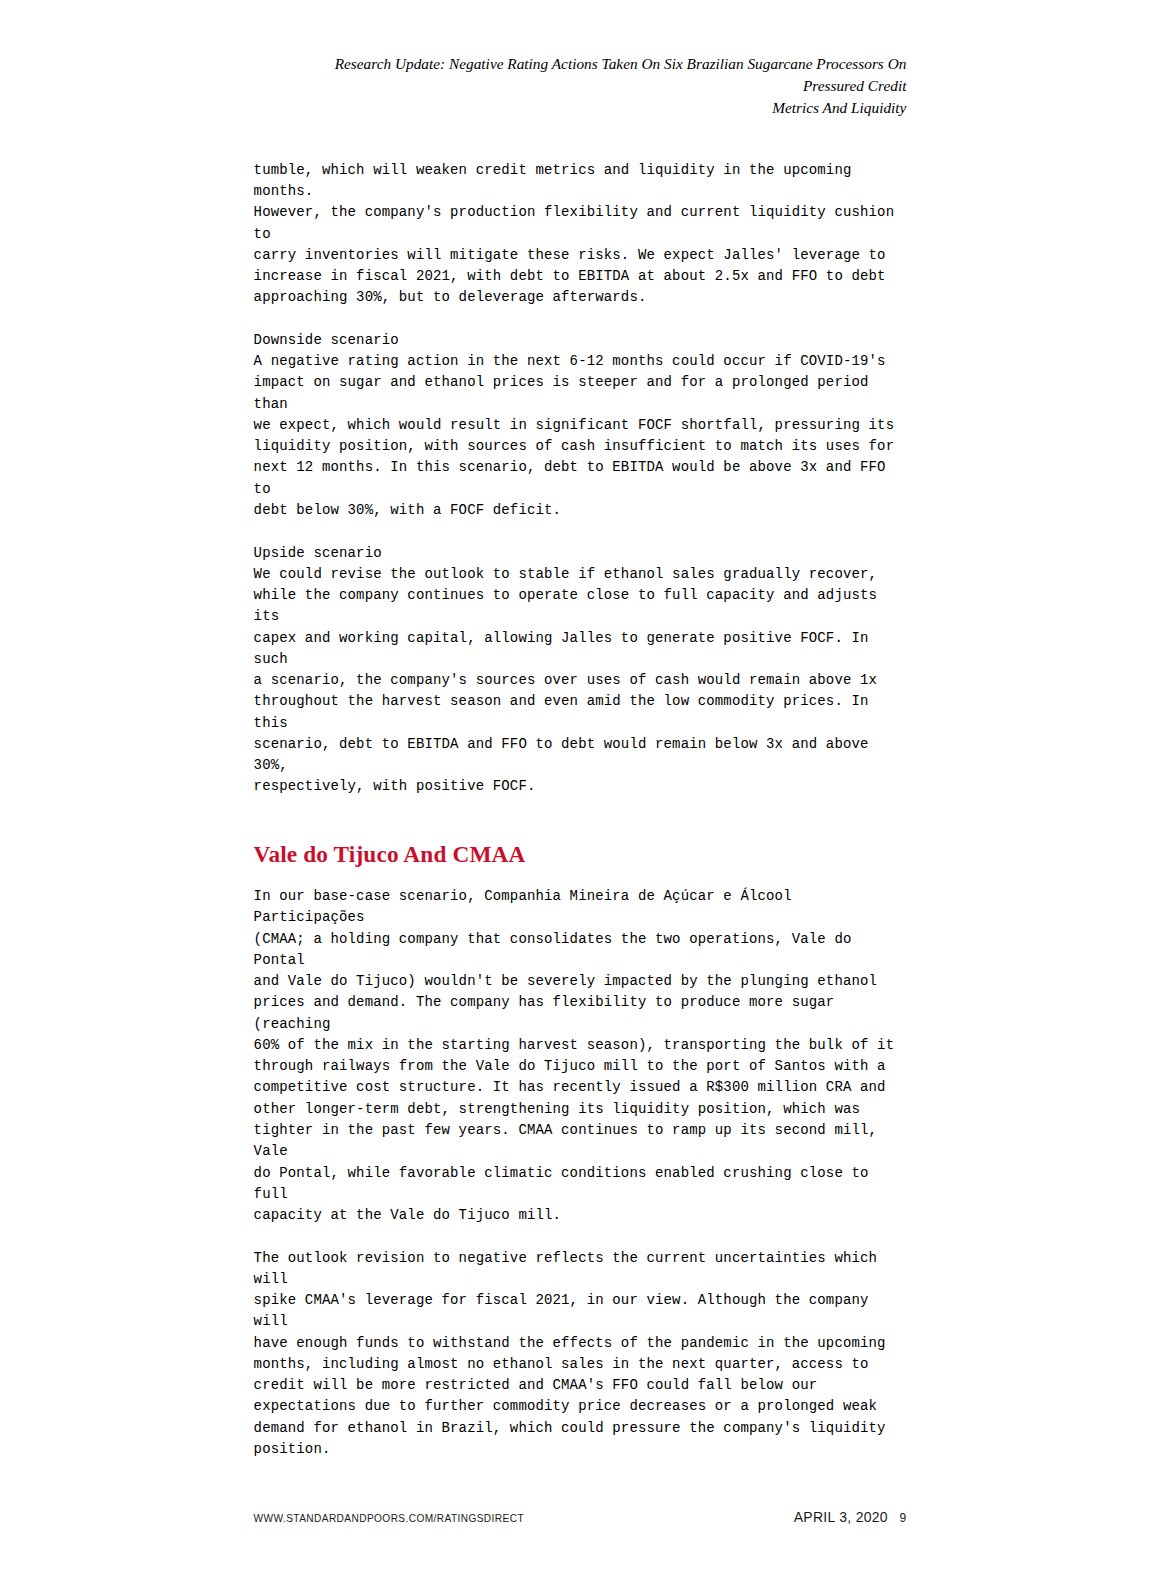Research Update: Negative Rating Actions Taken On Six Brazilian Sugarcane Processors On Pressured Credit
Metrics And Liquidity
tumble, which will weaken credit metrics and liquidity in the upcoming months.
However, the company's production flexibility and current liquidity cushion to
carry inventories will mitigate these risks. We expect Jalles' leverage to
increase in fiscal 2021, with debt to EBITDA at about 2.5x and FFO to debt
approaching 30%, but to deleverage afterwards.

Downside scenario
A negative rating action in the next 6-12 months could occur if COVID-19's
impact on sugar and ethanol prices is steeper and for a prolonged period than
we expect, which would result in significant FOCF shortfall, pressuring its
liquidity position, with sources of cash insufficient to match its uses for
next 12 months. In this scenario, debt to EBITDA would be above 3x and FFO to
debt below 30%, with a FOCF deficit.

Upside scenario
We could revise the outlook to stable if ethanol sales gradually recover,
while the company continues to operate close to full capacity and adjusts its
capex and working capital, allowing Jalles to generate positive FOCF. In such
a scenario, the company's sources over uses of cash would remain above 1x
throughout the harvest season and even amid the low commodity prices. In this
scenario, debt to EBITDA and FFO to debt would remain below 3x and above 30%,
respectively, with positive FOCF.
Vale do Tijuco And CMAA
In our base-case scenario, Companhia Mineira de Açúcar e Álcool Participações
(CMAA; a holding company that consolidates the two operations, Vale do Pontal
and Vale do Tijuco) wouldn't be severely impacted by the plunging ethanol
prices and demand. The company has flexibility to produce more sugar (reaching
60% of the mix in the starting harvest season), transporting the bulk of it
through railways from the Vale do Tijuco mill to the port of Santos with a
competitive cost structure. It has recently issued a R$300 million CRA and
other longer-term debt, strengthening its liquidity position, which was
tighter in the past few years. CMAA continues to ramp up its second mill, Vale
do Pontal, while favorable climatic conditions enabled crushing close to full
capacity at the Vale do Tijuco mill.

The outlook revision to negative reflects the current uncertainties which will
spike CMAA's leverage for fiscal 2021, in our view. Although the company will
have enough funds to withstand the effects of the pandemic in the upcoming
months, including almost no ethanol sales in the next quarter, access to
credit will be more restricted and CMAA's FFO could fall below our
expectations due to further commodity price decreases or a prolonged weak
demand for ethanol in Brazil, which could pressure the company's liquidity
position.
WWW.STANDARDANDPOORS.COM/RATINGSDIRECT APRIL 3, 20209